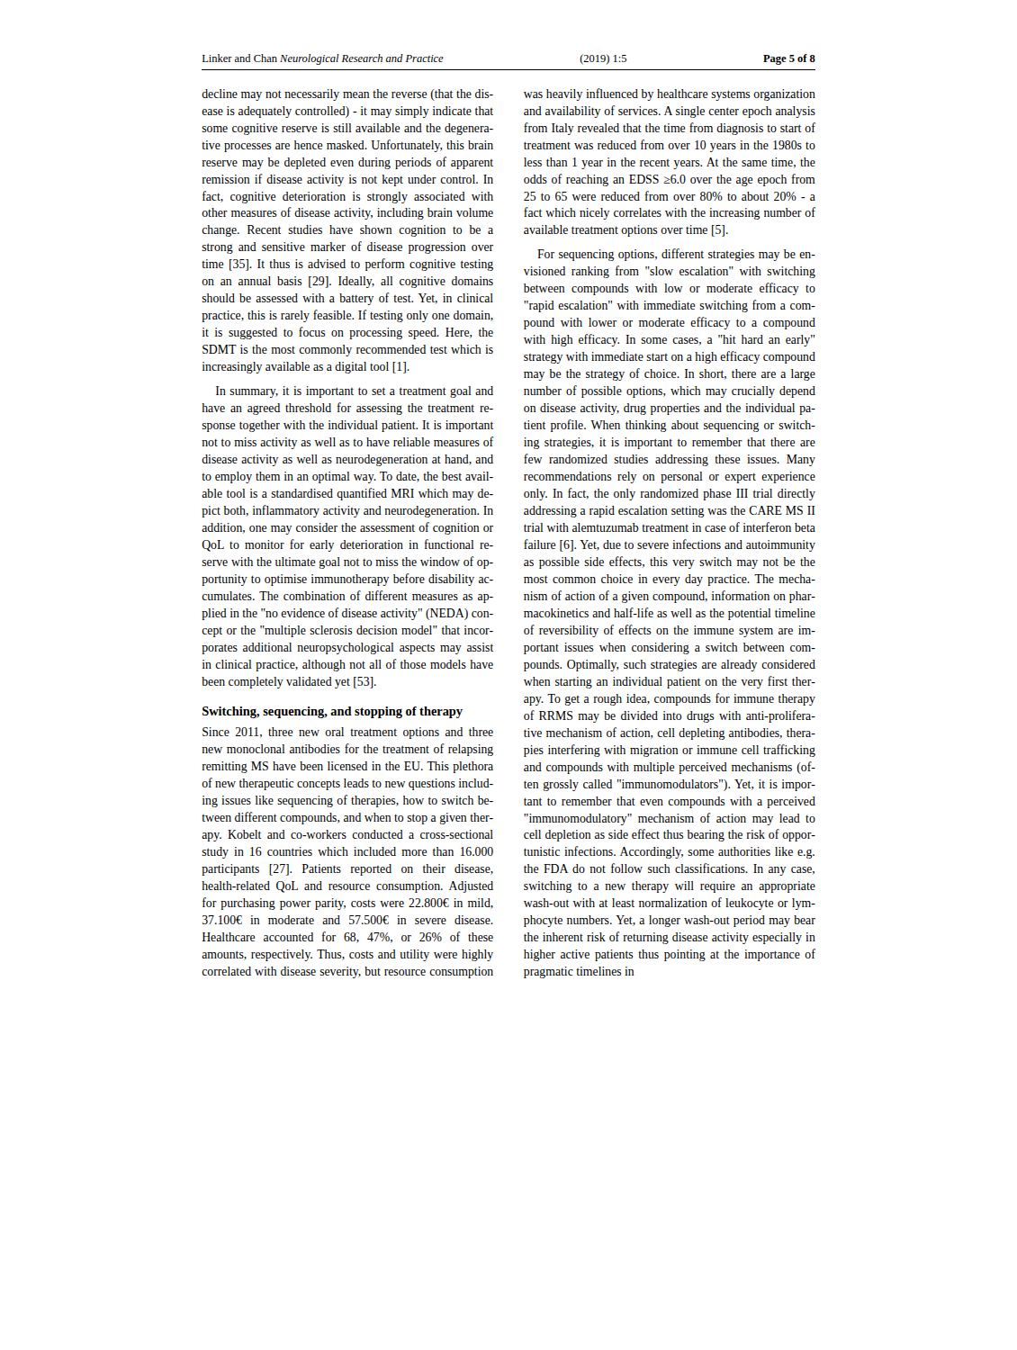Linker and Chan Neurological Research and Practice
(2019) 1:5
Page 5 of 8
decline may not necessarily mean the reverse (that the disease is adequately controlled) - it may simply indicate that some cognitive reserve is still available and the degenerative processes are hence masked. Unfortunately, this brain reserve may be depleted even during periods of apparent remission if disease activity is not kept under control. In fact, cognitive deterioration is strongly associated with other measures of disease activity, including brain volume change. Recent studies have shown cognition to be a strong and sensitive marker of disease progression over time [35]. It thus is advised to perform cognitive testing on an annual basis [29]. Ideally, all cognitive domains should be assessed with a battery of test. Yet, in clinical practice, this is rarely feasible. If testing only one domain, it is suggested to focus on processing speed. Here, the SDMT is the most commonly recommended test which is increasingly available as a digital tool [1].
In summary, it is important to set a treatment goal and have an agreed threshold for assessing the treatment response together with the individual patient. It is important not to miss activity as well as to have reliable measures of disease activity as well as neurodegeneration at hand, and to employ them in an optimal way. To date, the best available tool is a standardised quantified MRI which may depict both, inflammatory activity and neurodegeneration. In addition, one may consider the assessment of cognition or QoL to monitor for early deterioration in functional reserve with the ultimate goal not to miss the window of opportunity to optimise immunotherapy before disability accumulates. The combination of different measures as applied in the "no evidence of disease activity" (NEDA) concept or the "multiple sclerosis decision model" that incorporates additional neuropsychological aspects may assist in clinical practice, although not all of those models have been completely validated yet [53].
Switching, sequencing, and stopping of therapy
Since 2011, three new oral treatment options and three new monoclonal antibodies for the treatment of relapsing remitting MS have been licensed in the EU. This plethora of new therapeutic concepts leads to new questions including issues like sequencing of therapies, how to switch between different compounds, and when to stop a given therapy. Kobelt and co-workers conducted a cross-sectional study in 16 countries which included more than 16.000 participants [27]. Patients reported on their disease, health-related QoL and resource consumption. Adjusted for purchasing power parity, costs were 22.800€ in mild, 37.100€ in moderate and 57.500€ in severe disease. Healthcare accounted for 68, 47%, or 26% of these amounts, respectively. Thus, costs and utility were highly correlated with disease severity, but resource consumption was heavily influenced by healthcare systems organization and availability of services. A single center epoch analysis from Italy revealed that the time from diagnosis to start of treatment was reduced from over 10 years in the 1980s to less than 1 year in the recent years. At the same time, the odds of reaching an EDSS ≥6.0 over the age epoch from 25 to 65 were reduced from over 80% to about 20% - a fact which nicely correlates with the increasing number of available treatment options over time [5].
For sequencing options, different strategies may be envisioned ranking from "slow escalation" with switching between compounds with low or moderate efficacy to "rapid escalation" with immediate switching from a compound with lower or moderate efficacy to a compound with high efficacy. In some cases, a "hit hard an early" strategy with immediate start on a high efficacy compound may be the strategy of choice. In short, there are a large number of possible options, which may crucially depend on disease activity, drug properties and the individual patient profile. When thinking about sequencing or switching strategies, it is important to remember that there are few randomized studies addressing these issues. Many recommendations rely on personal or expert experience only. In fact, the only randomized phase III trial directly addressing a rapid escalation setting was the CARE MS II trial with alemtuzumab treatment in case of interferon beta failure [6]. Yet, due to severe infections and autoimmunity as possible side effects, this very switch may not be the most common choice in every day practice. The mechanism of action of a given compound, information on pharmacokinetics and half-life as well as the potential timeline of reversibility of effects on the immune system are important issues when considering a switch between compounds. Optimally, such strategies are already considered when starting an individual patient on the very first therapy. To get a rough idea, compounds for immune therapy of RRMS may be divided into drugs with anti-proliferative mechanism of action, cell depleting antibodies, therapies interfering with migration or immune cell trafficking and compounds with multiple perceived mechanisms (often grossly called "immunomodulators"). Yet, it is important to remember that even compounds with a perceived "immunomodulatory" mechanism of action may lead to cell depletion as side effect thus bearing the risk of opportunistic infections. Accordingly, some authorities like e.g. the FDA do not follow such classifications. In any case, switching to a new therapy will require an appropriate wash-out with at least normalization of leukocyte or lymphocyte numbers. Yet, a longer wash-out period may bear the inherent risk of returning disease activity especially in higher active patients thus pointing at the importance of pragmatic timelines in